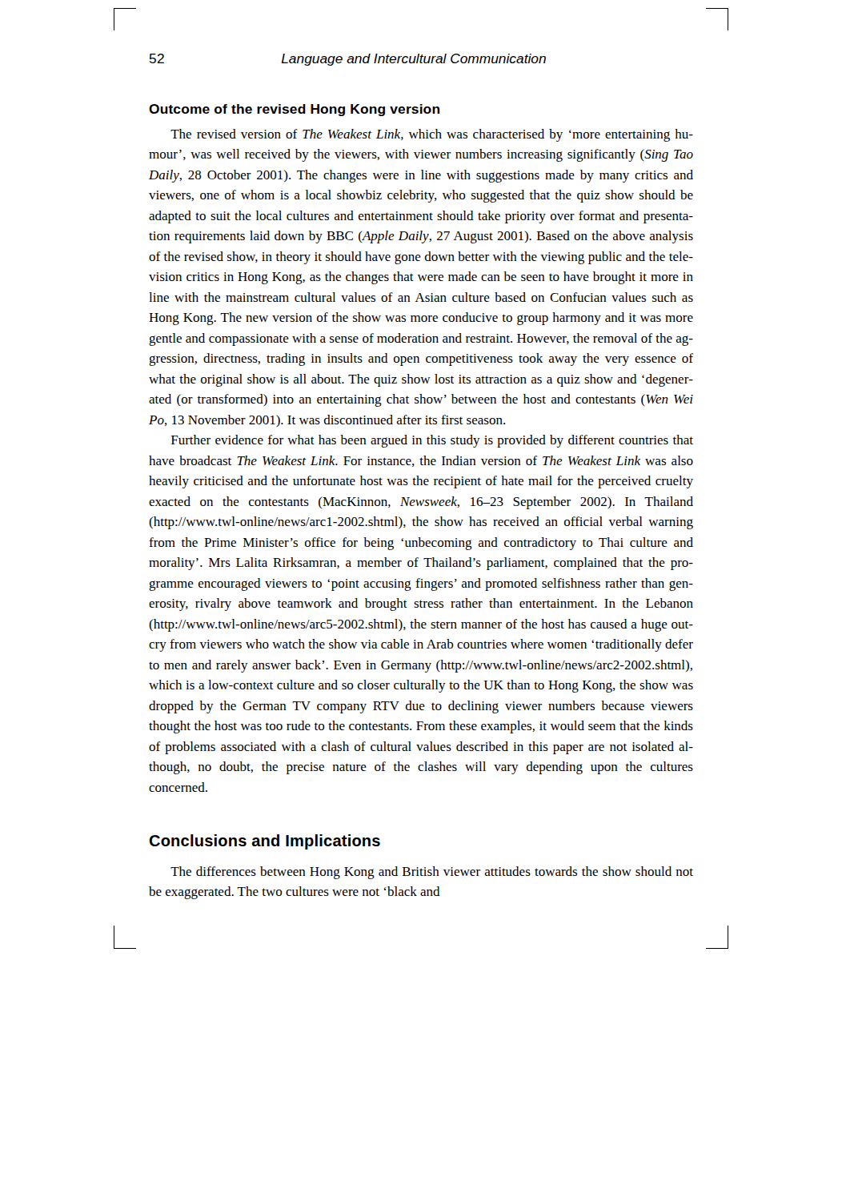52 Language and Intercultural Communication
Outcome of the revised Hong Kong version
The revised version of The Weakest Link, which was characterised by ‘more entertaining humour’, was well received by the viewers, with viewer numbers increasing significantly (Sing Tao Daily, 28 October 2001). The changes were in line with suggestions made by many critics and viewers, one of whom is a local showbiz celebrity, who suggested that the quiz show should be adapted to suit the local cultures and entertainment should take priority over format and presentation requirements laid down by BBC (Apple Daily, 27 August 2001). Based on the above analysis of the revised show, in theory it should have gone down better with the viewing public and the television critics in Hong Kong, as the changes that were made can be seen to have brought it more in line with the mainstream cultural values of an Asian culture based on Confucian values such as Hong Kong. The new version of the show was more conducive to group harmony and it was more gentle and compassionate with a sense of moderation and restraint. However, the removal of the aggression, directness, trading in insults and open competitiveness took away the very essence of what the original show is all about. The quiz show lost its attraction as a quiz show and ‘degenerated (or transformed) into an entertaining chat show’ between the host and contestants (Wen Wei Po, 13 November 2001). It was discontinued after its first season.
Further evidence for what has been argued in this study is provided by different countries that have broadcast The Weakest Link. For instance, the Indian version of The Weakest Link was also heavily criticised and the unfortunate host was the recipient of hate mail for the perceived cruelty exacted on the contestants (MacKinnon, Newsweek, 16–23 September 2002). In Thailand (http://www.twl-online/news/arc1-2002.shtml), the show has received an official verbal warning from the Prime Minister’s office for being ‘unbecoming and contradictory to Thai culture and morality’. Mrs Lalita Rirksamran, a member of Thailand’s parliament, complained that the programme encouraged viewers to ‘point accusing fingers’ and promoted selfishness rather than generosity, rivalry above teamwork and brought stress rather than entertainment. In the Lebanon (http://www.twl-online/news/arc5-2002.shtml), the stern manner of the host has caused a huge outcry from viewers who watch the show via cable in Arab countries where women ‘traditionally defer to men and rarely answer back’. Even in Germany (http://www.twl-online/news/arc2-2002.shtml), which is a low-context culture and so closer culturally to the UK than to Hong Kong, the show was dropped by the German TV company RTV due to declining viewer numbers because viewers thought the host was too rude to the contestants. From these examples, it would seem that the kinds of problems associated with a clash of cultural values described in this paper are not isolated although, no doubt, the precise nature of the clashes will vary depending upon the cultures concerned.
Conclusions and Implications
The differences between Hong Kong and British viewer attitudes towards the show should not be exaggerated. The two cultures were not ‘black and